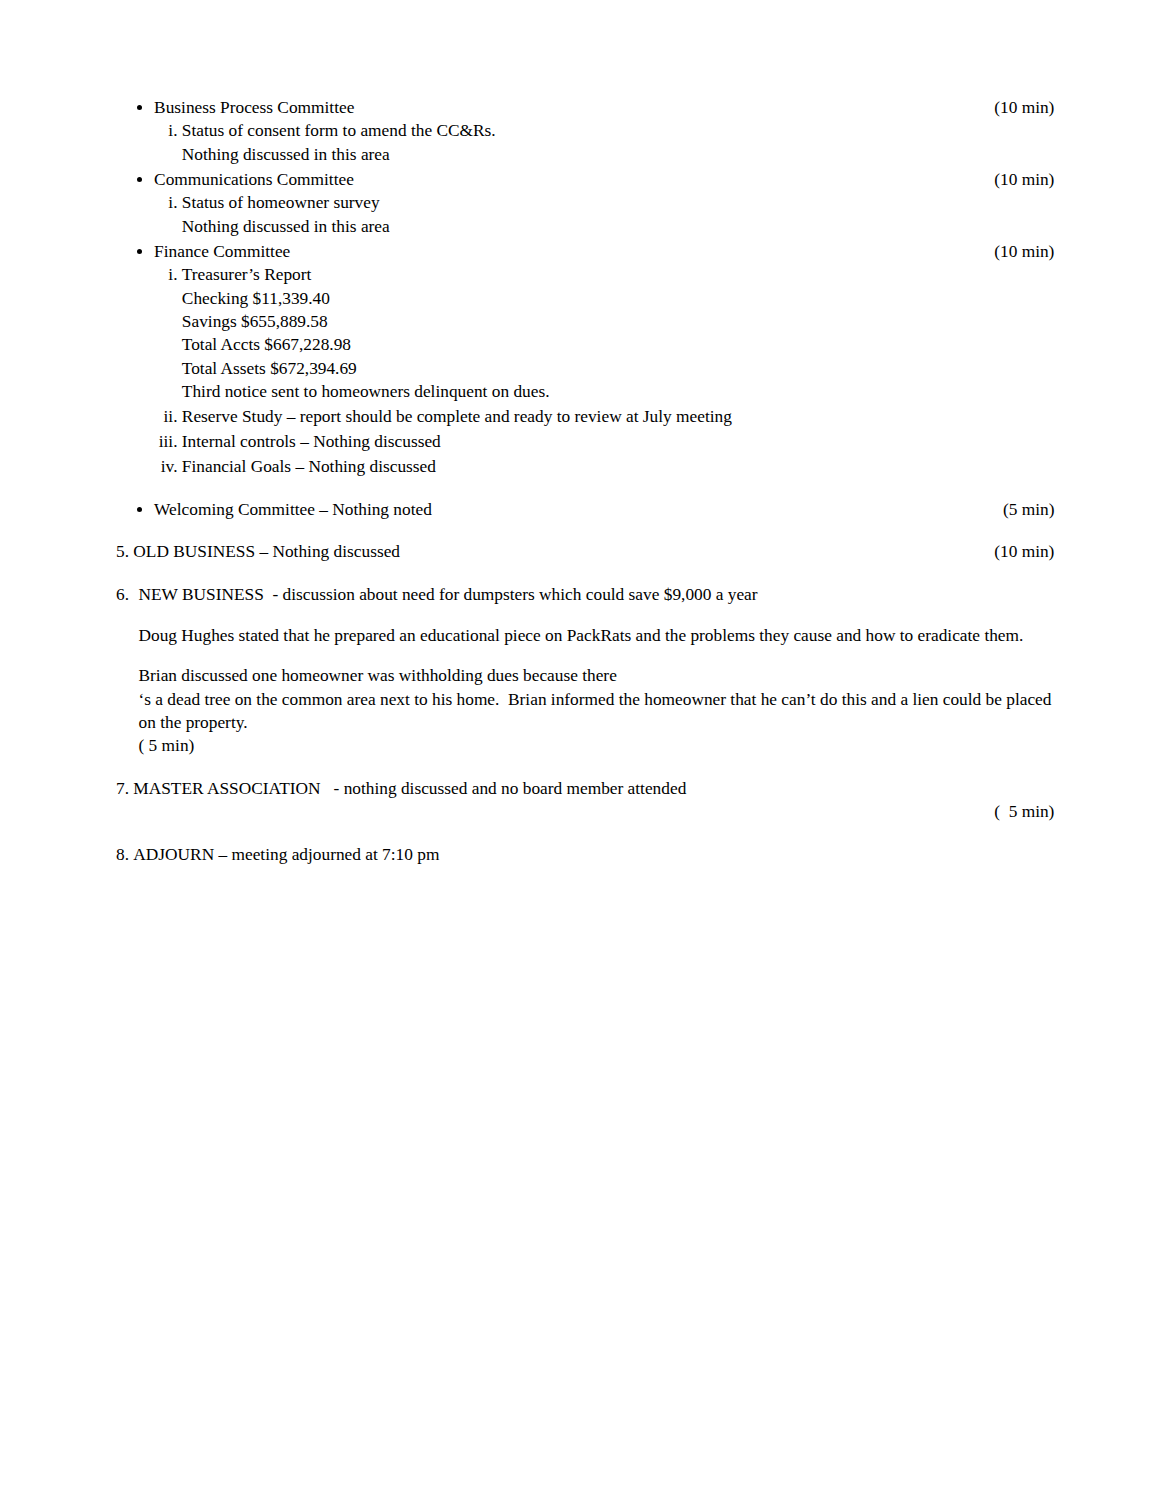Business Process Committee (10 min)
Status of consent form to amend the CC&Rs.
Nothing discussed in this area
Communications Committee (10 min)
Status of homeowner survey
Nothing discussed in this area
Finance Committee (10 min)
Treasurer’s Report
Checking $11,339.40
Savings $655,889.58
Total Accts $667,228.98
Total Assets $672,394.69
Third notice sent to homeowners delinquent on dues.
Reserve Study – report should be complete and ready to review at July meeting
Internal controls – Nothing discussed
Financial Goals – Nothing discussed
Welcoming Committee – Nothing noted (5 min)
OLD BUSINESS – Nothing discussed (10 min)
NEW BUSINESS - discussion about need for dumpsters which could save $9,000 a year
Doug Hughes stated that he prepared an educational piece on PackRats and the problems they cause and how to eradicate them.
Brian discussed one homeowner was withholding dues because there
‘s a dead tree on the common area next to his home. Brian informed the homeowner that he can’t do this and a lien could be placed on the property.
( 5 min)
MASTER ASSOCIATION - nothing discussed and no board member attended
( 5 min)
ADJOURN – meeting adjourned at 7:10 pm